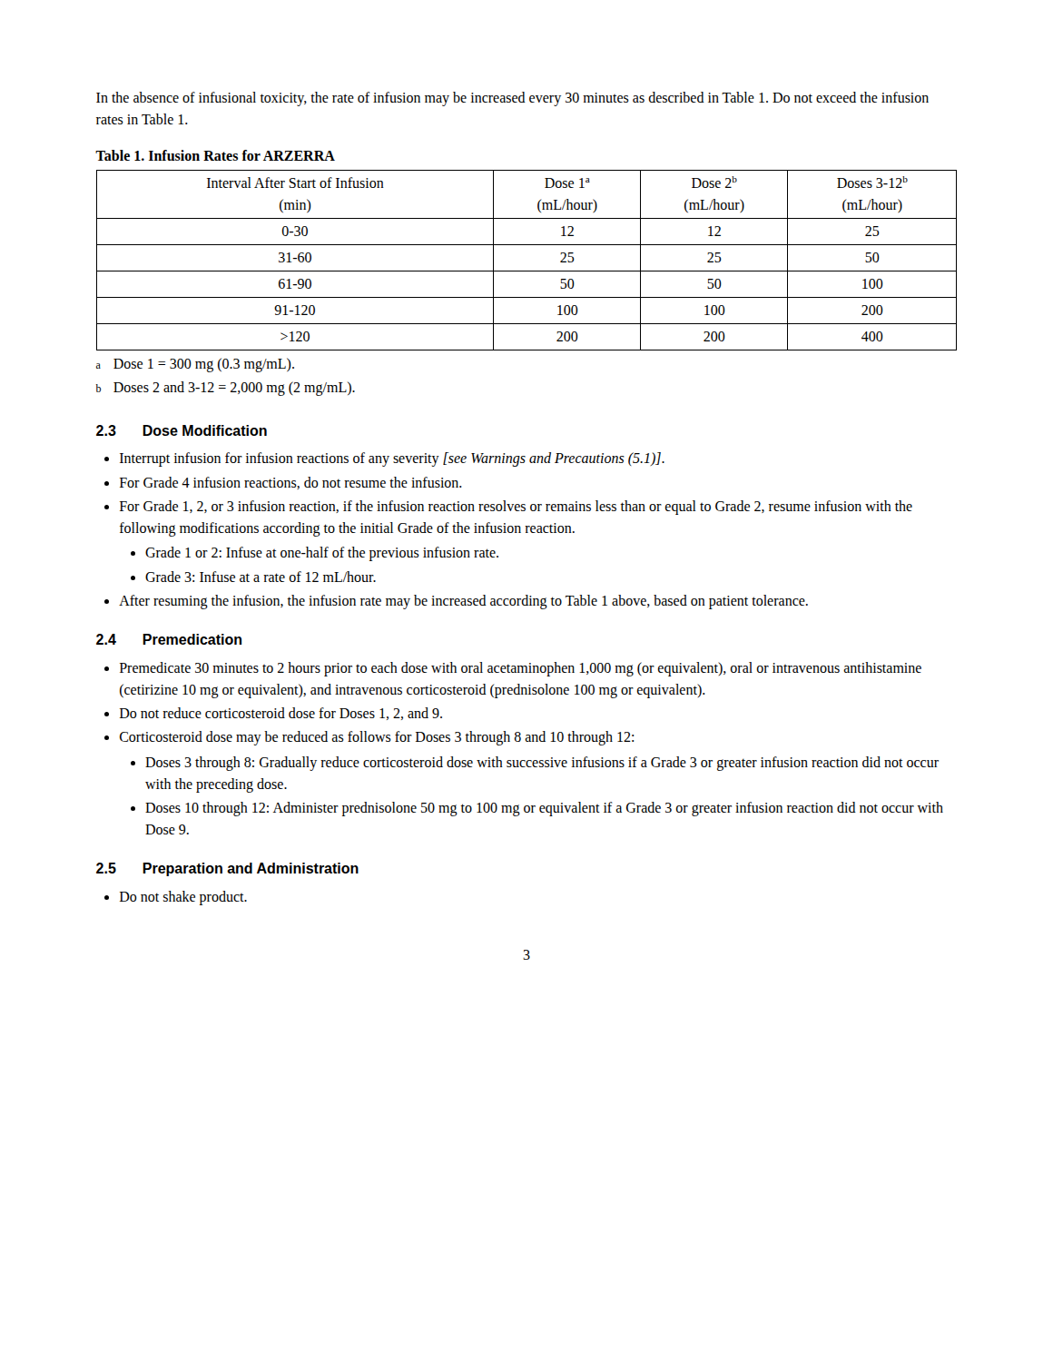In the absence of infusional toxicity, the rate of infusion may be increased every 30 minutes as described in Table 1. Do not exceed the infusion rates in Table 1.
Table 1. Infusion Rates for ARZERRA
| Interval After Start of Infusion (min) | Dose 1 a (mL/hour) | Dose 2 b (mL/hour) | Doses 3-12 b (mL/hour) |
| --- | --- | --- | --- |
| 0-30 | 12 | 12 | 25 |
| 31-60 | 25 | 25 | 50 |
| 61-90 | 50 | 50 | 100 |
| 91-120 | 100 | 100 | 200 |
| >120 | 200 | 200 | 400 |
aDose 1 = 300 mg (0.3 mg/mL).
bDoses 2 and 3-12 = 2,000 mg (2 mg/mL).
2.3 Dose Modification
Interrupt infusion for infusion reactions of any severity [see Warnings and Precautions (5.1)].
For Grade 4 infusion reactions, do not resume the infusion.
For Grade 1, 2, or 3 infusion reaction, if the infusion reaction resolves or remains less than or equal to Grade 2, resume infusion with the following modifications according to the initial Grade of the infusion reaction.
Grade 1 or 2: Infuse at one-half of the previous infusion rate.
Grade 3: Infuse at a rate of 12 mL/hour.
After resuming the infusion, the infusion rate may be increased according to Table 1 above, based on patient tolerance.
2.4 Premedication
Premedicate 30 minutes to 2 hours prior to each dose with oral acetaminophen 1,000 mg (or equivalent), oral or intravenous antihistamine (cetirizine 10 mg or equivalent), and intravenous corticosteroid (prednisolone 100 mg or equivalent).
Do not reduce corticosteroid dose for Doses 1, 2, and 9.
Corticosteroid dose may be reduced as follows for Doses 3 through 8 and 10 through 12:
Doses 3 through 8: Gradually reduce corticosteroid dose with successive infusions if a Grade 3 or greater infusion reaction did not occur with the preceding dose.
Doses 10 through 12: Administer prednisolone 50 mg to 100 mg or equivalent if a Grade 3 or greater infusion reaction did not occur with Dose 9.
2.5 Preparation and Administration
Do not shake product.
3